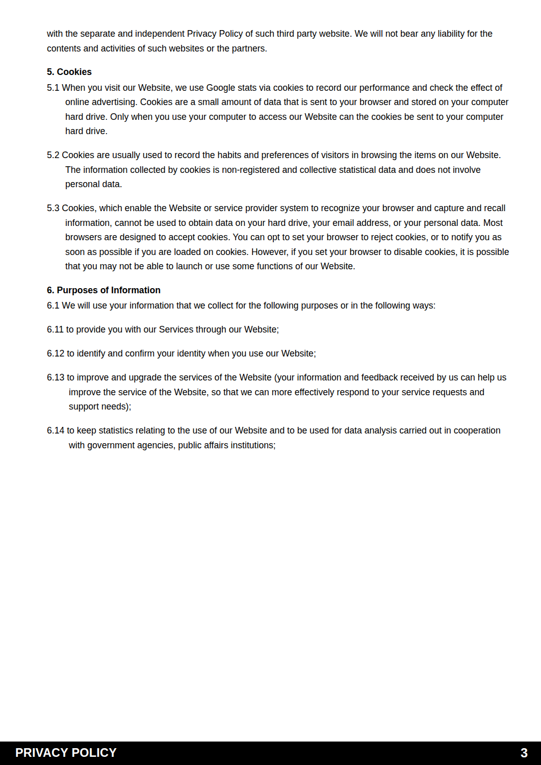with the separate and independent Privacy Policy of such third party website. We will not bear any liability for the contents and activities of such websites or the partners.
5. Cookies
5.1 When you visit our Website, we use Google stats via cookies to record our performance and check the effect of online advertising. Cookies are a small amount of data that is sent to your browser and stored on your computer hard drive. Only when you use your computer to access our Website can the cookies be sent to your computer hard drive.
5.2 Cookies are usually used to record the habits and preferences of visitors in browsing the items on our Website. The information collected by cookies is non-registered and collective statistical data and does not involve personal data.
5.3 Cookies, which enable the Website or service provider system to recognize your browser and capture and recall information, cannot be used to obtain data on your hard drive, your email address, or your personal data. Most browsers are designed to accept cookies. You can opt to set your browser to reject cookies, or to notify you as soon as possible if you are loaded on cookies. However, if you set your browser to disable cookies, it is possible that you may not be able to launch or use some functions of our Website.
6. Purposes of Information
6.1 We will use your information that we collect for the following purposes or in the following ways:
6.11 to provide you with our Services through our Website;
6.12 to identify and confirm your identity when you use our Website;
6.13 to improve and upgrade the services of the Website (your information and feedback received by us can help us improve the service of the Website, so that we can more effectively respond to your service requests and support needs);
6.14 to keep statistics relating to the use of our Website and to be used for data analysis carried out in cooperation with government agencies, public affairs institutions;
PRIVACY POLICY 3